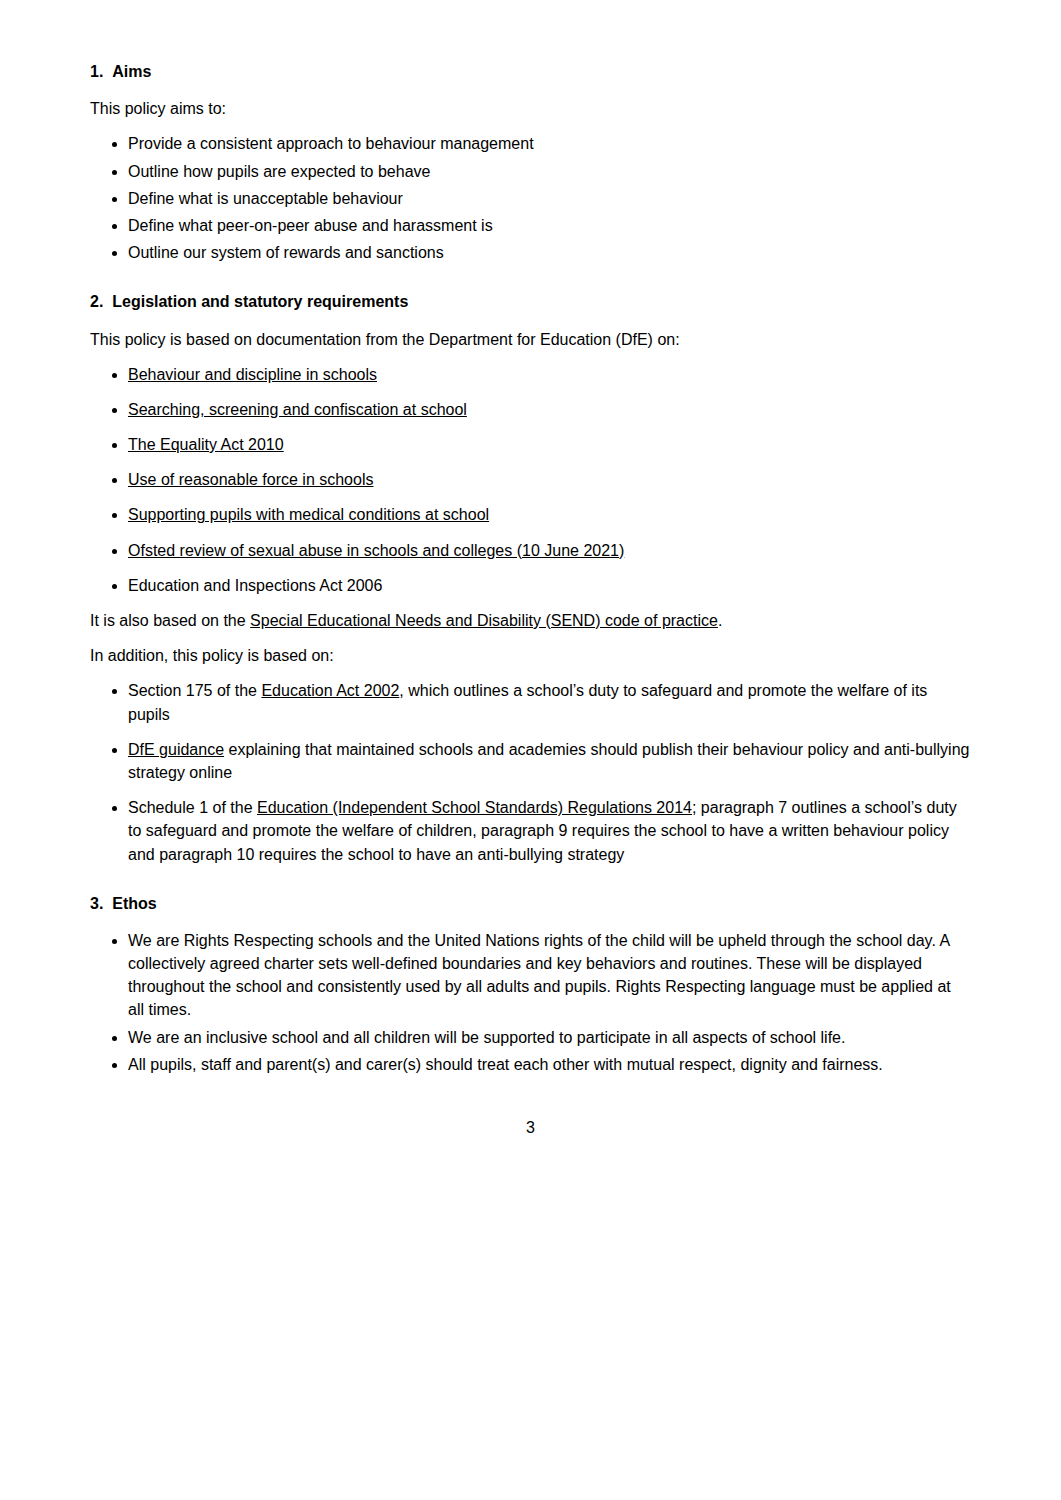1. Aims
This policy aims to:
Provide a consistent approach to behaviour management
Outline how pupils are expected to behave
Define what is unacceptable behaviour
Define what peer-on-peer abuse and harassment is
Outline our system of rewards and sanctions
2. Legislation and statutory requirements
This policy is based on documentation from the Department for Education (DfE) on:
Behaviour and discipline in schools
Searching, screening and confiscation at school
The Equality Act 2010
Use of reasonable force in schools
Supporting pupils with medical conditions at school
Ofsted review of sexual abuse in schools and colleges (10 June 2021)
Education and Inspections Act 2006
It is also based on the Special Educational Needs and Disability (SEND) code of practice.
In addition, this policy is based on:
Section 175 of the Education Act 2002, which outlines a school’s duty to safeguard and promote the welfare of its pupils
DfE guidance explaining that maintained schools and academies should publish their behaviour policy and anti-bullying strategy online
Schedule 1 of the Education (Independent School Standards) Regulations 2014; paragraph 7 outlines a school’s duty to safeguard and promote the welfare of children, paragraph 9 requires the school to have a written behaviour policy and paragraph 10 requires the school to have an anti-bullying strategy
3. Ethos
We are Rights Respecting schools and the United Nations rights of the child will be upheld through the school day. A collectively agreed charter sets well-defined boundaries and key behaviors and routines. These will be displayed throughout the school and consistently used by all adults and pupils. Rights Respecting language must be applied at all times.
We are an inclusive school and all children will be supported to participate in all aspects of school life.
All pupils, staff and parent(s) and carer(s) should treat each other with mutual respect, dignity and fairness.
3